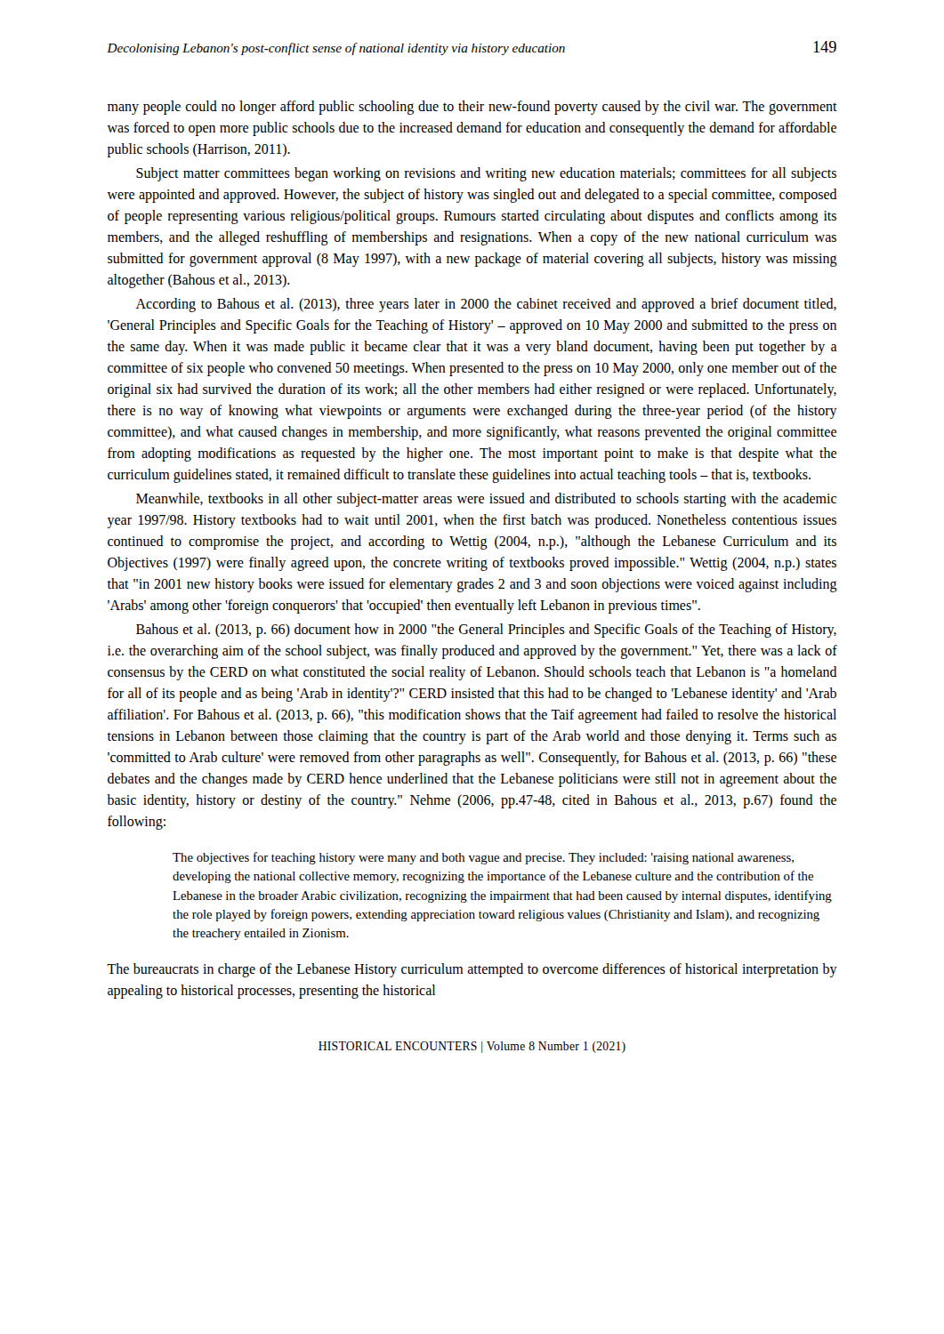Decolonising Lebanon's post-conflict sense of national identity via history education 149
many people could no longer afford public schooling due to their new-found poverty caused by the civil war. The government was forced to open more public schools due to the increased demand for education and consequently the demand for affordable public schools (Harrison, 2011).
Subject matter committees began working on revisions and writing new education materials; committees for all subjects were appointed and approved. However, the subject of history was singled out and delegated to a special committee, composed of people representing various religious/political groups. Rumours started circulating about disputes and conflicts among its members, and the alleged reshuffling of memberships and resignations. When a copy of the new national curriculum was submitted for government approval (8 May 1997), with a new package of material covering all subjects, history was missing altogether (Bahous et al., 2013).
According to Bahous et al. (2013), three years later in 2000 the cabinet received and approved a brief document titled, 'General Principles and Specific Goals for the Teaching of History' – approved on 10 May 2000 and submitted to the press on the same day. When it was made public it became clear that it was a very bland document, having been put together by a committee of six people who convened 50 meetings. When presented to the press on 10 May 2000, only one member out of the original six had survived the duration of its work; all the other members had either resigned or were replaced. Unfortunately, there is no way of knowing what viewpoints or arguments were exchanged during the three-year period (of the history committee), and what caused changes in membership, and more significantly, what reasons prevented the original committee from adopting modifications as requested by the higher one. The most important point to make is that despite what the curriculum guidelines stated, it remained difficult to translate these guidelines into actual teaching tools – that is, textbooks.
Meanwhile, textbooks in all other subject-matter areas were issued and distributed to schools starting with the academic year 1997/98. History textbooks had to wait until 2001, when the first batch was produced. Nonetheless contentious issues continued to compromise the project, and according to Wettig (2004, n.p.), "although the Lebanese Curriculum and its Objectives (1997) were finally agreed upon, the concrete writing of textbooks proved impossible." Wettig (2004, n.p.) states that "in 2001 new history books were issued for elementary grades 2 and 3 and soon objections were voiced against including 'Arabs' among other 'foreign conquerors' that 'occupied' then eventually left Lebanon in previous times".
Bahous et al. (2013, p. 66) document how in 2000 "the General Principles and Specific Goals of the Teaching of History, i.e. the overarching aim of the school subject, was finally produced and approved by the government." Yet, there was a lack of consensus by the CERD on what constituted the social reality of Lebanon. Should schools teach that Lebanon is "a homeland for all of its people and as being 'Arab in identity'?" CERD insisted that this had to be changed to 'Lebanese identity' and 'Arab affiliation'. For Bahous et al. (2013, p. 66), "this modification shows that the Taif agreement had failed to resolve the historical tensions in Lebanon between those claiming that the country is part of the Arab world and those denying it. Terms such as 'committed to Arab culture' were removed from other paragraphs as well". Consequently, for Bahous et al. (2013, p. 66) "these debates and the changes made by CERD hence underlined that the Lebanese politicians were still not in agreement about the basic identity, history or destiny of the country." Nehme (2006, pp.47-48, cited in Bahous et al., 2013, p.67) found the following:
The objectives for teaching history were many and both vague and precise. They included: 'raising national awareness, developing the national collective memory, recognizing the importance of the Lebanese culture and the contribution of the Lebanese in the broader Arabic civilization, recognizing the impairment that had been caused by internal disputes, identifying the role played by foreign powers, extending appreciation toward religious values (Christianity and Islam), and recognizing the treachery entailed in Zionism.
The bureaucrats in charge of the Lebanese History curriculum attempted to overcome differences of historical interpretation by appealing to historical processes, presenting the historical
HISTORICAL ENCOUNTERS | Volume 8 Number 1 (2021)